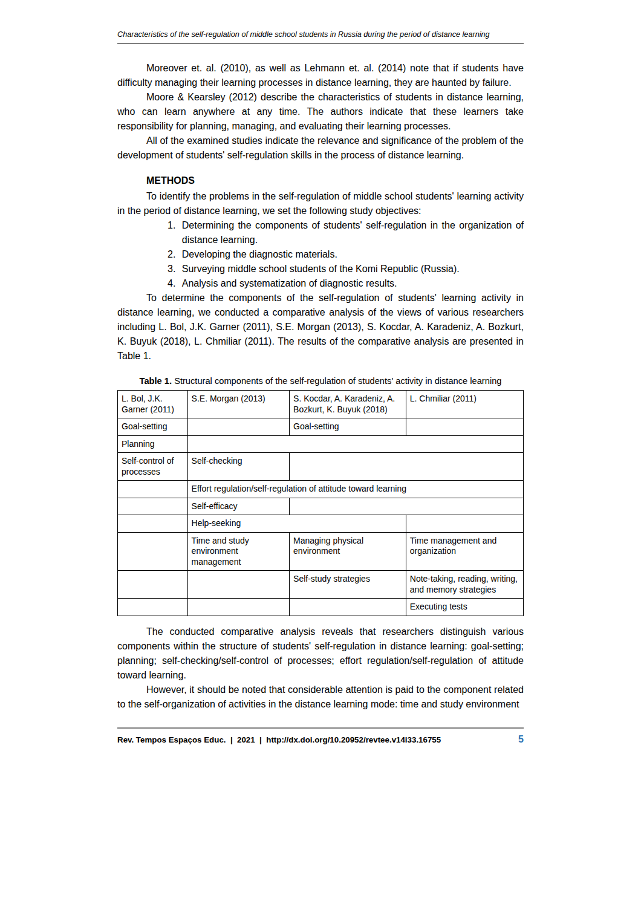Characteristics of the self-regulation of middle school students in Russia during the period of distance learning
Moreover et. al. (2010), as well as Lehmann et. al. (2014) note that if students have difficulty managing their learning processes in distance learning, they are haunted by failure.
Moore & Kearsley (2012) describe the characteristics of students in distance learning, who can learn anywhere at any time. The authors indicate that these learners take responsibility for planning, managing, and evaluating their learning processes.
All of the examined studies indicate the relevance and significance of the problem of the development of students' self-regulation skills in the process of distance learning.
Methods
To identify the problems in the self-regulation of middle school students' learning activity in the period of distance learning, we set the following study objectives:
Determining the components of students' self-regulation in the organization of distance learning.
Developing the diagnostic materials.
Surveying middle school students of the Komi Republic (Russia).
Analysis and systematization of diagnostic results.
To determine the components of the self-regulation of students' learning activity in distance learning, we conducted a comparative analysis of the views of various researchers including L. Bol, J.K. Garner (2011), S.E. Morgan (2013), S. Kocdar, A. Karadeniz, A. Bozkurt, K. Buyuk (2018), L. Chmiliar (2011). The results of the comparative analysis are presented in Table 1.
Table 1. Structural components of the self-regulation of students' activity in distance learning
| L. Bol, J.K. Garner (2011) | S.E. Morgan (2013) | S. Kocdar, A. Karadeniz, A. Bozkurt, K. Buyuk (2018) | L. Chmiliar (2011) |
| Goal-setting | | Goal-setting | |
| Planning | |
| Self-control of processes | Self-checking | |
| | Effort regulation/self-regulation of attitude toward learning |
| | Self-efficacy | |
| | Help-seeking | |
| | Time and study environment management | Managing physical environment | Time management and organization |
| | | Self-study strategies | Note-taking, reading, writing, and memory strategies |
| | | | Executing tests |
The conducted comparative analysis reveals that researchers distinguish various components within the structure of students' self-regulation in distance learning: goal-setting; planning; self-checking/self-control of processes; effort regulation/self-regulation of attitude toward learning.
However, it should be noted that considerable attention is paid to the component related to the self-organization of activities in the distance learning mode: time and study environment
Rev. Tempos Espaços Educ. | 2021 | http://dx.doi.org/10.20952/revtee.v14i33.16755
5